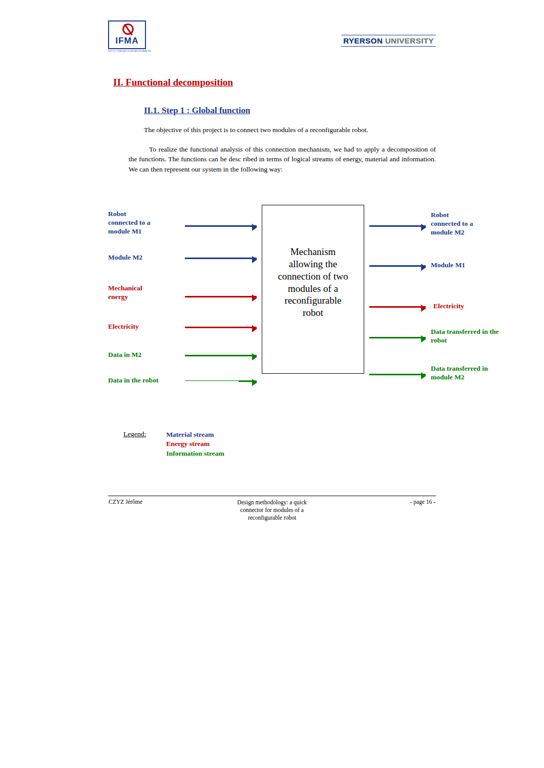IFMA
INSTITUT FRANÇAIS DE MÉCANIQUE AVANCÉE
RYERSON UNIVERSITY
II. Functional decomposition
II.1. Step 1 : Global function
The objective of this project is to connect two modules of a reconfigurable robot.
To realize the functional analysis of this connection mechanism, we had to apply a decomposition of the functions. The functions can be desc ribed in terms of logical streams of energy, material and information. We can then represent our system in the following way:
Mechanism
allowing the
connection of two
modules of a
reconfigurable
robot
Robot
connected to a
module M1
Module M2
Mechanical
energy
Electricity
Data in M2
Data in the robot
Robot
connected to a
module M2
Module M1
Electricity
Data transferred in the
robot
Data transferred in
module M2
Legend:
Material stream
Energy stream
Information stream
| CZYZ Jérôme | Design methodology: a quick connector for modules of a reconfigurable robot | - page 16 - |